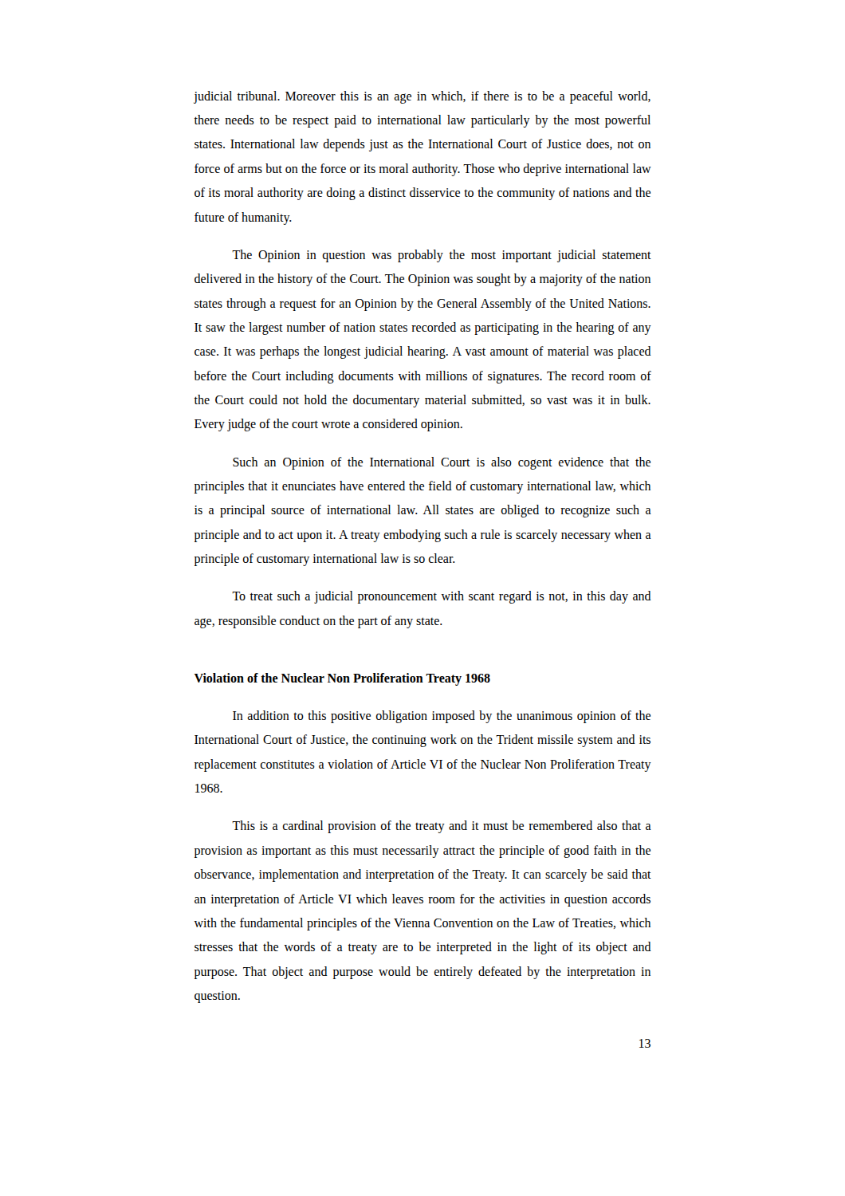judicial tribunal. Moreover this is an age in which, if there is to be a peaceful world, there needs to be respect paid to international law particularly by the most powerful states. International law depends just as the International Court of Justice does, not on force of arms but on the force or its moral authority. Those who deprive international law of its moral authority are doing a distinct disservice to the community of nations and the future of humanity.
The Opinion in question was probably the most important judicial statement delivered in the history of the Court. The Opinion was sought by a majority of the nation states through a request for an Opinion by the General Assembly of the United Nations. It saw the largest number of nation states recorded as participating in the hearing of any case. It was perhaps the longest judicial hearing. A vast amount of material was placed before the Court including documents with millions of signatures. The record room of the Court could not hold the documentary material submitted, so vast was it in bulk. Every judge of the court wrote a considered opinion.
Such an Opinion of the International Court is also cogent evidence that the principles that it enunciates have entered the field of customary international law, which is a principal source of international law. All states are obliged to recognize such a principle and to act upon it. A treaty embodying such a rule is scarcely necessary when a principle of customary international law is so clear.
To treat such a judicial pronouncement with scant regard is not, in this day and age, responsible conduct on the part of any state.
Violation of the Nuclear Non Proliferation Treaty 1968
In addition to this positive obligation imposed by the unanimous opinion of the International Court of Justice, the continuing work on the Trident missile system and its replacement constitutes a violation of Article VI of the Nuclear Non Proliferation Treaty 1968.
This is a cardinal provision of the treaty and it must be remembered also that a provision as important as this must necessarily attract the principle of good faith in the observance, implementation and interpretation of the Treaty. It can scarcely be said that an interpretation of Article VI which leaves room for the activities in question accords with the fundamental principles of the Vienna Convention on the Law of Treaties, which stresses that the words of a treaty are to be interpreted in the light of its object and purpose. That object and purpose would be entirely defeated by the interpretation in question.
13